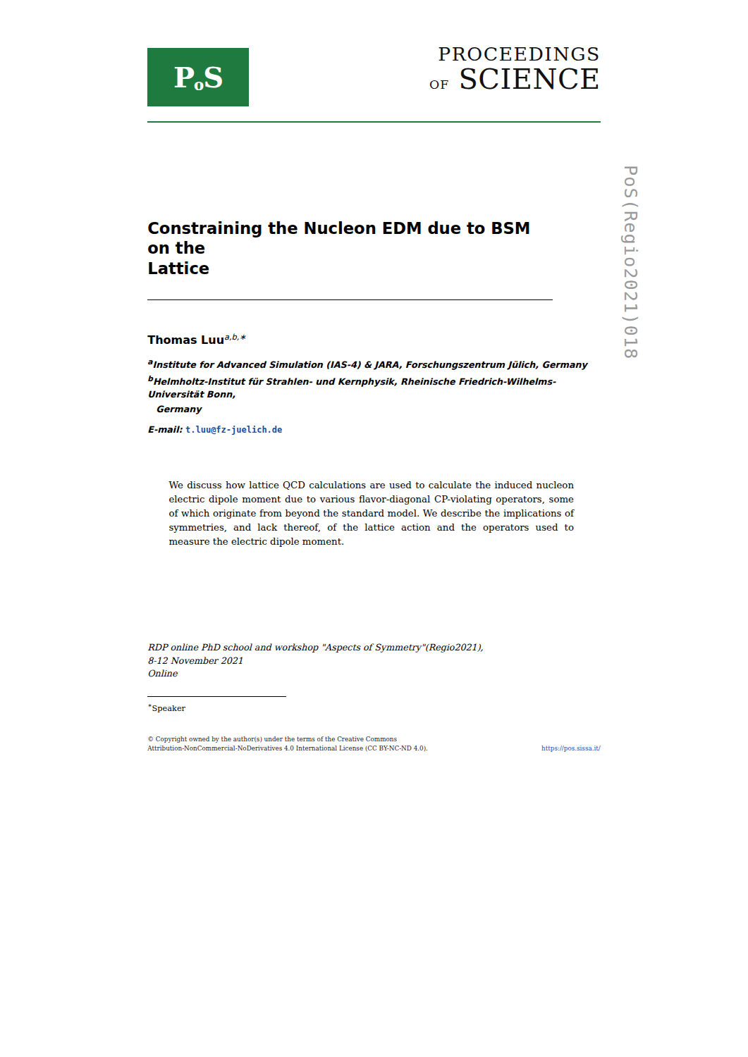PoS
PROCEEDINGS
OF SCIENCE
PoS(Regio2021)018
Constraining the Nucleon EDM due to BSM on the
Lattice
Thomas Luua,b,∗
a Institute for Advanced Simulation (IAS-4) & JARA, Forschungszentrum Jülich, Germany
b Helmholtz-Institut für Strahlen- und Kernphysik, Rheinische Friedrich-Wilhelms-Universität Bonn,
Germany
E-mail: t.luu@fz-juelich.de
We discuss how lattice QCD calculations are used to calculate the induced nucleon electric dipole moment due to various flavor-diagonal CP-violating operators, some of which originate from beyond the standard model. We describe the implications of symmetries, and lack thereof, of the lattice action and the operators used to measure the electric dipole moment.
RDP online PhD school and workshop "Aspects of Symmetry"(Regio2021),
8-12 November 2021
Online
∗Speaker
© Copyright owned by the author(s) under the terms of the Creative Commons
Attribution-NonCommercial-NoDerivatives 4.0 International License (CC BY-NC-ND 4.0). https://pos.sissa.it/